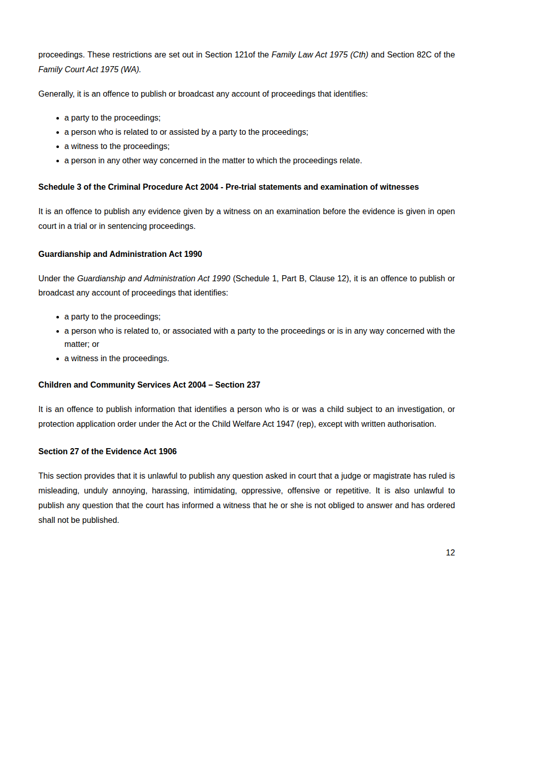proceedings. These restrictions are set out in Section 121of the Family Law Act 1975 (Cth) and Section 82C of the Family Court Act 1975 (WA).
Generally, it is an offence to publish or broadcast any account of proceedings that identifies:
a party to the proceedings;
a person who is related to or assisted by a party to the proceedings;
a witness to the proceedings;
a person in any other way concerned in the matter to which the proceedings relate.
Schedule 3 of the Criminal Procedure Act 2004 - Pre-trial statements and examination of witnesses
It is an offence to publish any evidence given by a witness on an examination before the evidence is given in open court in a trial or in sentencing proceedings.
Guardianship and Administration Act 1990
Under the Guardianship and Administration Act 1990 (Schedule 1, Part B, Clause 12), it is an offence to publish or broadcast any account of proceedings that identifies:
a party to the proceedings;
a person who is related to, or associated with a party to the proceedings or is in any way concerned with the matter; or
a witness in the proceedings.
Children and Community Services Act 2004 – Section 237
It is an offence to publish information that identifies a person who is or was a child subject to an investigation, or protection application order under the Act or the Child Welfare Act 1947 (rep), except with written authorisation.
Section 27 of the Evidence Act 1906
This section provides that it is unlawful to publish any question asked in court that a judge or magistrate has ruled is misleading, unduly annoying, harassing, intimidating, oppressive, offensive or repetitive. It is also unlawful to publish any question that the court has informed a witness that he or she is not obliged to answer and has ordered shall not be published.
12